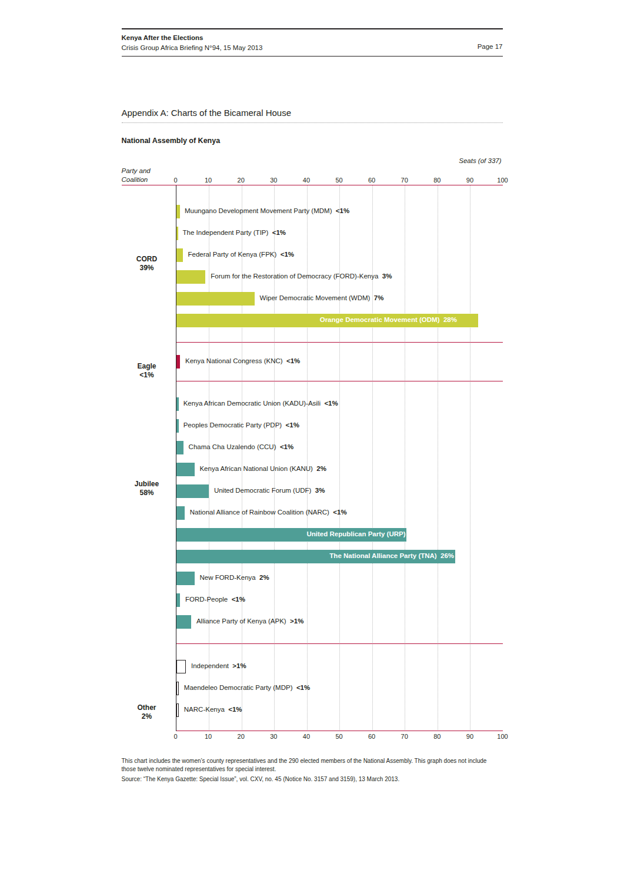Kenya After the Elections
Crisis Group Africa Briefing N°94, 15 May 2013
Page 17
Appendix A: Charts of the Bicameral House
National Assembly of Kenya
Seats (of 337)
Party and
Coalition
0 10 20 30 40 50 60 70 80 90 100
CORD39%
Eagle<1%
Jubilee58%
Other2%
Muungano Development Movement Party (MDM) <1%
The Independent Party (TIP) <1%
Federal Party of Kenya (FPK) <1%
Forum for the Restoration of Democracy (FORD)-Kenya 3%
Wiper Democratic Movement (WDM) 7%
Orange Democratic Movement (ODM) 28%
Kenya National Congress (KNC) <1%
Kenya African Democratic Union (KADU)-Asili <1%
Peoples Democratic Party (PDP) <1%
Chama Cha Uzalendo (CCU) <1%
Kenya African National Union (KANU) 2%
United Democratic Forum (UDF) 3%
National Alliance of Rainbow Coalition (NARC) <1%
United Republican Party (URP) 21%
The National Alliance Party (TNA) 26%
New FORD-Kenya 2%
FORD-People <1%
Alliance Party of Kenya (APK) >1%
Independent >1%
Maendeleo Democratic Party (MDP) <1%
NARC-Kenya <1%
0 10 20 30 40 50 60 70 80 90 100
This chart includes the women’s county representatives and the 290 elected members of the National Assembly. This graph does not include those twelve nominated representatives for special interest.
Source: “The Kenya Gazette: Special Issue”, vol. CXV, no. 45 (Notice No. 3157 and 3159), 13 March 2013.